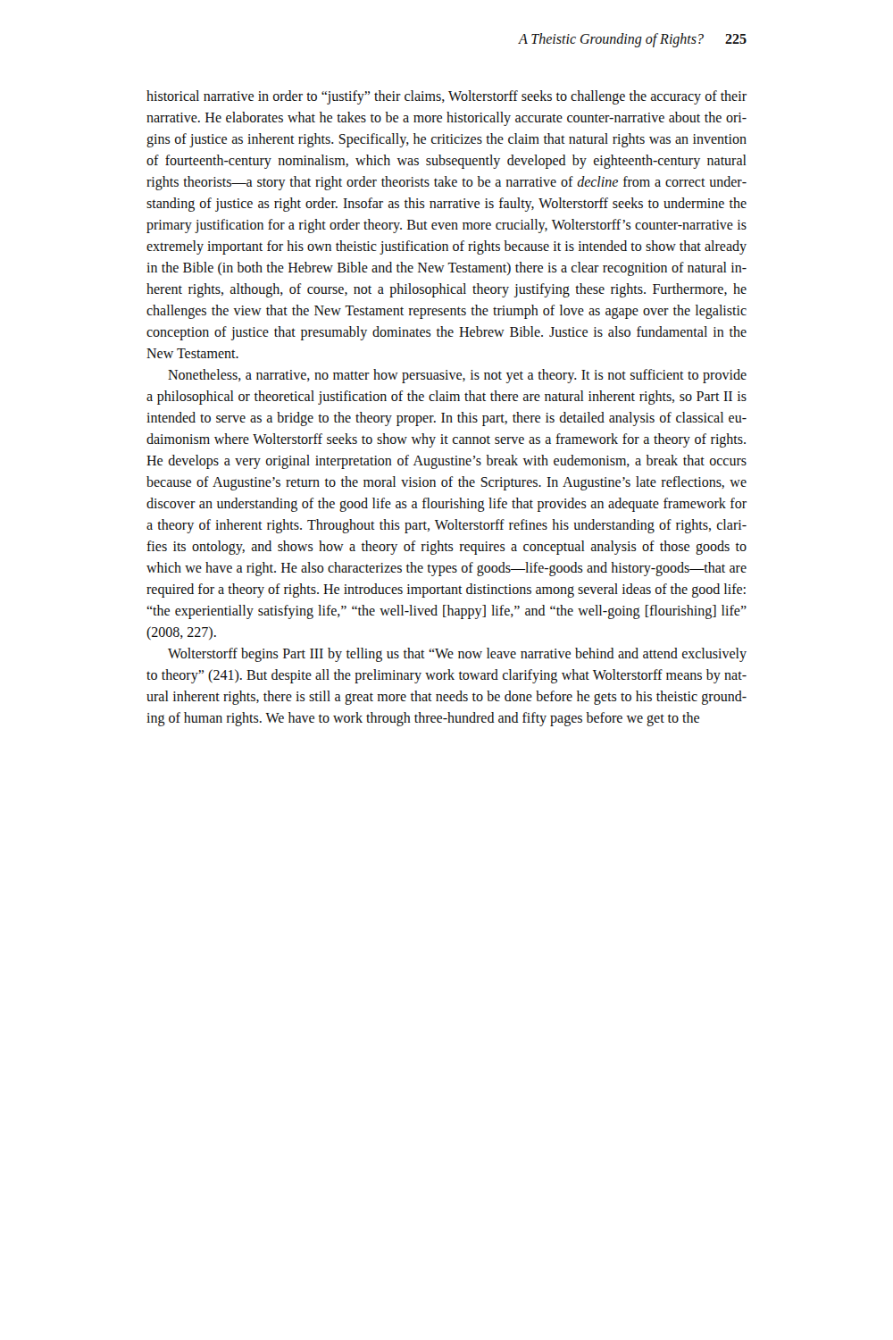A Theistic Grounding of Rights?225
historical narrative in order to “justify” their claims, Wolterstorff seeks to challenge the accuracy of their narrative. He elaborates what he takes to be a more historically accurate counter-narrative about the origins of justice as inherent rights. Specifically, he criticizes the claim that natural rights was an invention of fourteenth-century nominalism, which was subsequently developed by eighteenth-century natural rights theorists—a story that right order theorists take to be a narrative of decline from a correct understanding of justice as right order. Insofar as this narrative is faulty, Wolterstorff seeks to undermine the primary justification for a right order theory. But even more crucially, Wolterstorff’s counter-narrative is extremely important for his own theistic justification of rights because it is intended to show that already in the Bible (in both the Hebrew Bible and the New Testament) there is a clear recognition of natural inherent rights, although, of course, not a philosophical theory justifying these rights. Furthermore, he challenges the view that the New Testament represents the triumph of love as agape over the legalistic conception of justice that presumably dominates the Hebrew Bible. Justice is also fundamental in the New Testament.
Nonetheless, a narrative, no matter how persuasive, is not yet a theory. It is not sufficient to provide a philosophical or theoretical justification of the claim that there are natural inherent rights, so Part II is intended to serve as a bridge to the theory proper. In this part, there is detailed analysis of classical eudaimonism where Wolterstorff seeks to show why it cannot serve as a framework for a theory of rights. He develops a very original interpretation of Augustine’s break with eudemonism, a break that occurs because of Augustine’s return to the moral vision of the Scriptures. In Augustine’s late reflections, we discover an understanding of the good life as a flourishing life that provides an adequate framework for a theory of inherent rights. Throughout this part, Wolterstorff refines his understanding of rights, clarifies its ontology, and shows how a theory of rights requires a conceptual analysis of those goods to which we have a right. He also characterizes the types of goods—life-goods and history-goods—that are required for a theory of rights. He introduces important distinctions among several ideas of the good life: “the experientially satisfying life,” “the well-lived [happy] life,” and “the well-going [flourishing] life” (2008, 227).
Wolterstorff begins Part III by telling us that “We now leave narrative behind and attend exclusively to theory” (241). But despite all the preliminary work toward clarifying what Wolterstorff means by natural inherent rights, there is still a great more that needs to be done before he gets to his theistic grounding of human rights. We have to work through three-hundred and fifty pages before we get to the